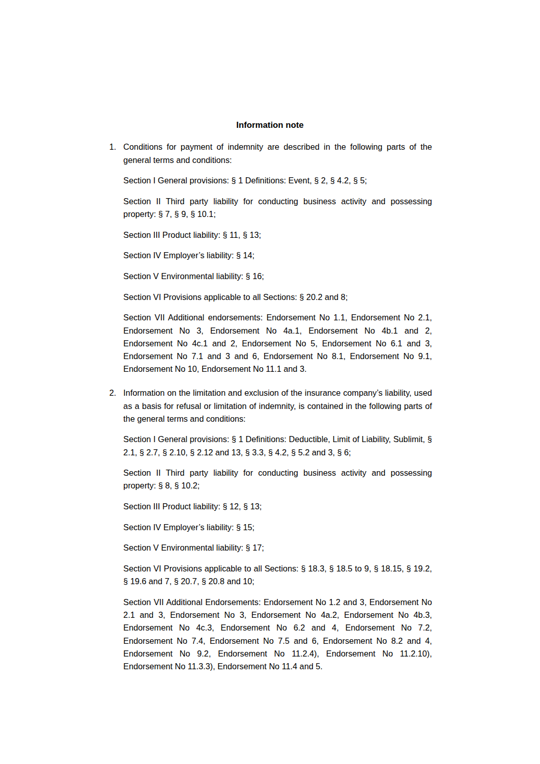Information note
Conditions for payment of indemnity are described in the following parts of the general terms and conditions:
Section I General provisions: § 1 Definitions: Event, § 2, § 4.2, § 5;
Section II Third party liability for conducting business activity and possessing property: § 7, § 9, § 10.1;
Section III Product liability: § 11, § 13;
Section IV Employer’s liability: § 14;
Section V Environmental liability: § 16;
Section VI Provisions applicable to all Sections: § 20.2 and 8;
Section VII Additional endorsements: Endorsement No 1.1, Endorsement No 2.1, Endorsement No 3, Endorsement No 4a.1, Endorsement No 4b.1 and 2, Endorsement No 4c.1 and 2, Endorsement No 5, Endorsement No 6.1 and 3, Endorsement No 7.1 and 3 and 6, Endorsement No 8.1, Endorsement No 9.1, Endorsement No 10, Endorsement No 11.1 and 3.
Information on the limitation and exclusion of the insurance company’s liability, used as a basis for refusal or limitation of indemnity, is contained in the following parts of the general terms and conditions:
Section I General provisions: § 1 Definitions: Deductible, Limit of Liability, Sublimit, § 2.1, § 2.7, § 2.10, § 2.12 and 13, § 3.3, § 4.2, § 5.2 and 3, § 6;
Section II Third party liability for conducting business activity and possessing property: § 8, § 10.2;
Section III Product liability: § 12, § 13;
Section IV Employer’s liability: § 15;
Section V Environmental liability: § 17;
Section VI Provisions applicable to all Sections: § 18.3, § 18.5 to 9, § 18.15, § 19.2, § 19.6 and 7, § 20.7, § 20.8 and 10;
Section VII Additional Endorsements: Endorsement No 1.2 and 3, Endorsement No 2.1 and 3, Endorsement No 3, Endorsement No 4a.2, Endorsement No 4b.3, Endorsement No 4c.3, Endorsement No 6.2 and 4, Endorsement No 7.2, Endorsement No 7.4, Endorsement No 7.5 and 6, Endorsement No 8.2 and 4, Endorsement No 9.2, Endorsement No 11.2.4), Endorsement No 11.2.10), Endorsement No 11.3.3), Endorsement No 11.4 and 5.